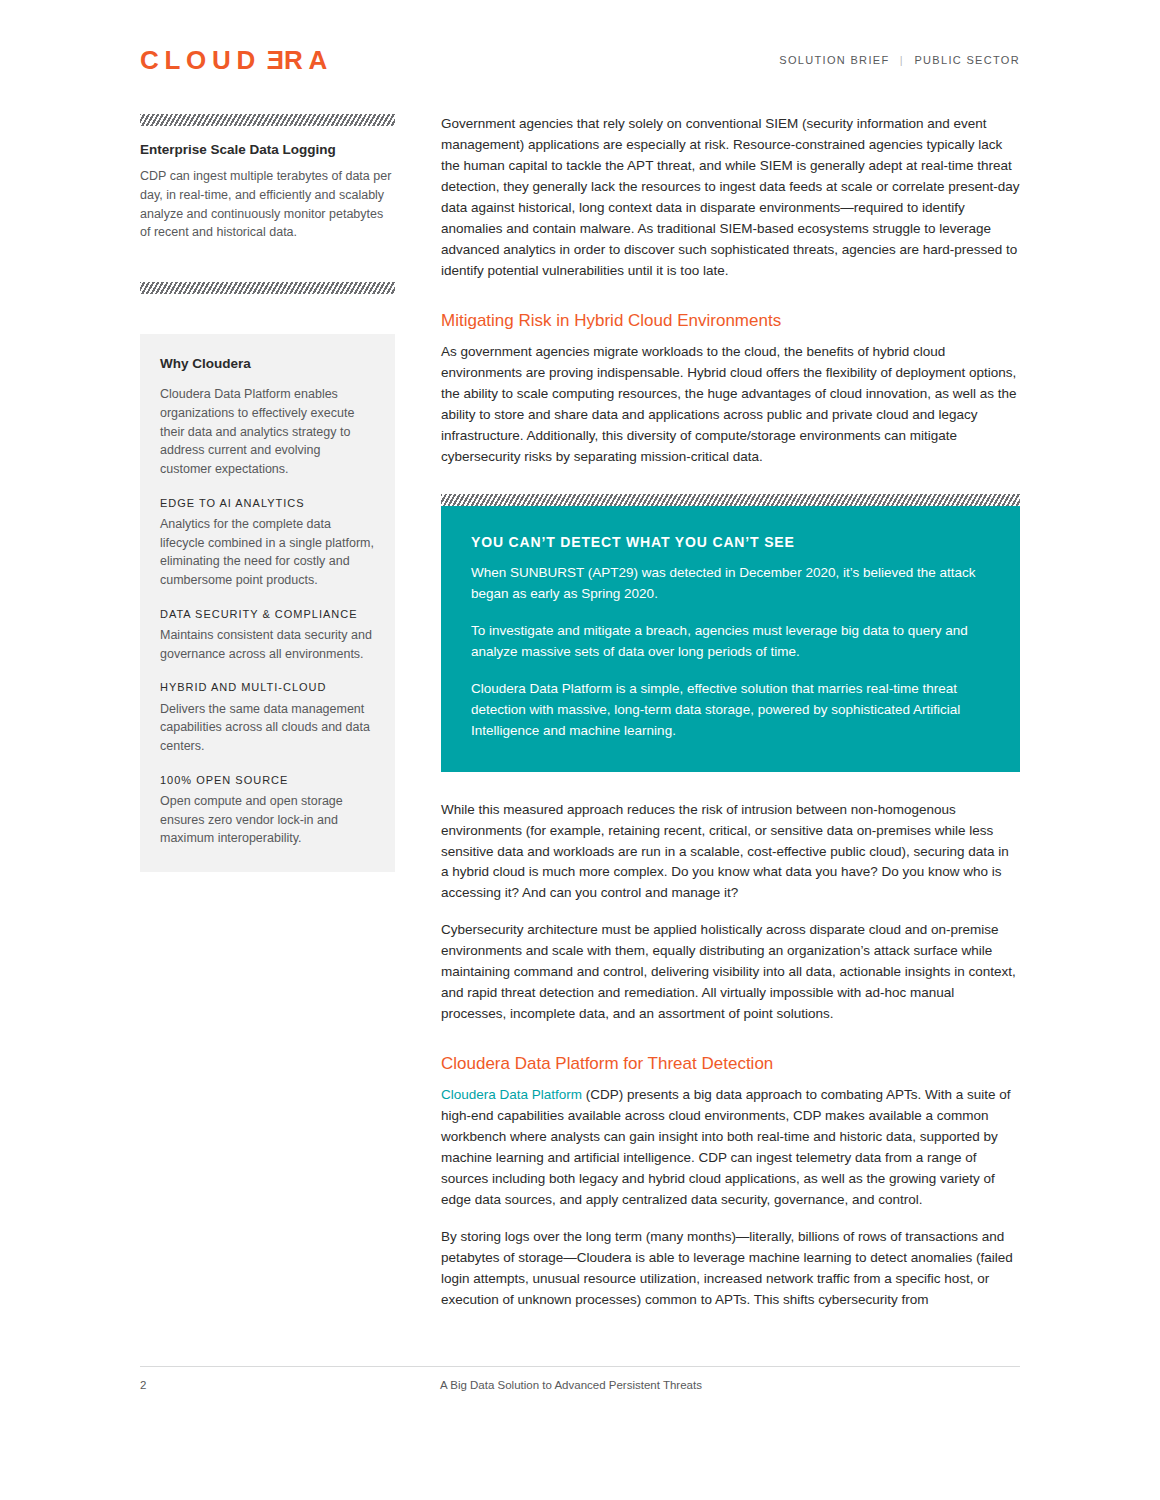CLOUDERA
SOLUTION BRIEF | PUBLIC SECTOR
Enterprise Scale Data Logging
CDP can ingest multiple terabytes of data per day, in real-time, and efficiently and scalably analyze and continuously monitor petabytes of recent and historical data.
Why Cloudera
Cloudera Data Platform enables organizations to effectively execute their data and analytics strategy to address current and evolving customer expectations.
Edge to AI Analytics
Analytics for the complete data lifecycle combined in a single platform, eliminating the need for costly and cumbersome point products.
Data Security & Compliance
Maintains consistent data security and governance across all environments.
Hybrid and Multi-Cloud
Delivers the same data management capabilities across all clouds and data centers.
100% Open Source
Open compute and open storage ensures zero vendor lock-in and maximum interoperability.
Government agencies that rely solely on conventional SIEM (security information and event management) applications are especially at risk. Resource-constrained agencies typically lack the human capital to tackle the APT threat, and while SIEM is generally adept at real-time threat detection, they generally lack the resources to ingest data feeds at scale or correlate present-day data against historical, long context data in disparate environments—required to identify anomalies and contain malware. As traditional SIEM-based ecosystems struggle to leverage advanced analytics in order to discover such sophisticated threats, agencies are hard-pressed to identify potential vulnerabilities until it is too late.
Mitigating Risk in Hybrid Cloud Environments
As government agencies migrate workloads to the cloud, the benefits of hybrid cloud environments are proving indispensable. Hybrid cloud offers the flexibility of deployment options, the ability to scale computing resources, the huge advantages of cloud innovation, as well as the ability to store and share data and applications across public and private cloud and legacy infrastructure. Additionally, this diversity of compute/storage environments can mitigate cybersecurity risks by separating mission-critical data.
You Can’t Detect What You Can’t See
When SUNBURST (APT29) was detected in December 2020, it’s believed the attack began as early as Spring 2020.
To investigate and mitigate a breach, agencies must leverage big data to query and analyze massive sets of data over long periods of time.
Cloudera Data Platform is a simple, effective solution that marries real-time threat detection with massive, long-term data storage, powered by sophisticated Artificial Intelligence and machine learning.
While this measured approach reduces the risk of intrusion between non-homogenous environments (for example, retaining recent, critical, or sensitive data on-premises while less sensitive data and workloads are run in a scalable, cost-effective public cloud), securing data in a hybrid cloud is much more complex. Do you know what data you have? Do you know who is accessing it? And can you control and manage it?
Cybersecurity architecture must be applied holistically across disparate cloud and on-premise environments and scale with them, equally distributing an organization’s attack surface while maintaining command and control, delivering visibility into all data, actionable insights in context, and rapid threat detection and remediation. All virtually impossible with ad-hoc manual processes, incomplete data, and an assortment of point solutions.
Cloudera Data Platform for Threat Detection
Cloudera Data Platform (CDP) presents a big data approach to combating APTs. With a suite of high-end capabilities available across cloud environments, CDP makes available a common workbench where analysts can gain insight into both real-time and historic data, supported by machine learning and artificial intelligence. CDP can ingest telemetry data from a range of sources including both legacy and hybrid cloud applications, as well as the growing variety of edge data sources, and apply centralized data security, governance, and control.
By storing logs over the long term (many months)—literally, billions of rows of transactions and petabytes of storage—Cloudera is able to leverage machine learning to detect anomalies (failed login attempts, unusual resource utilization, increased network traffic from a specific host, or execution of unknown processes) common to APTs. This shifts cybersecurity from
2
A Big Data Solution to Advanced Persistent Threats